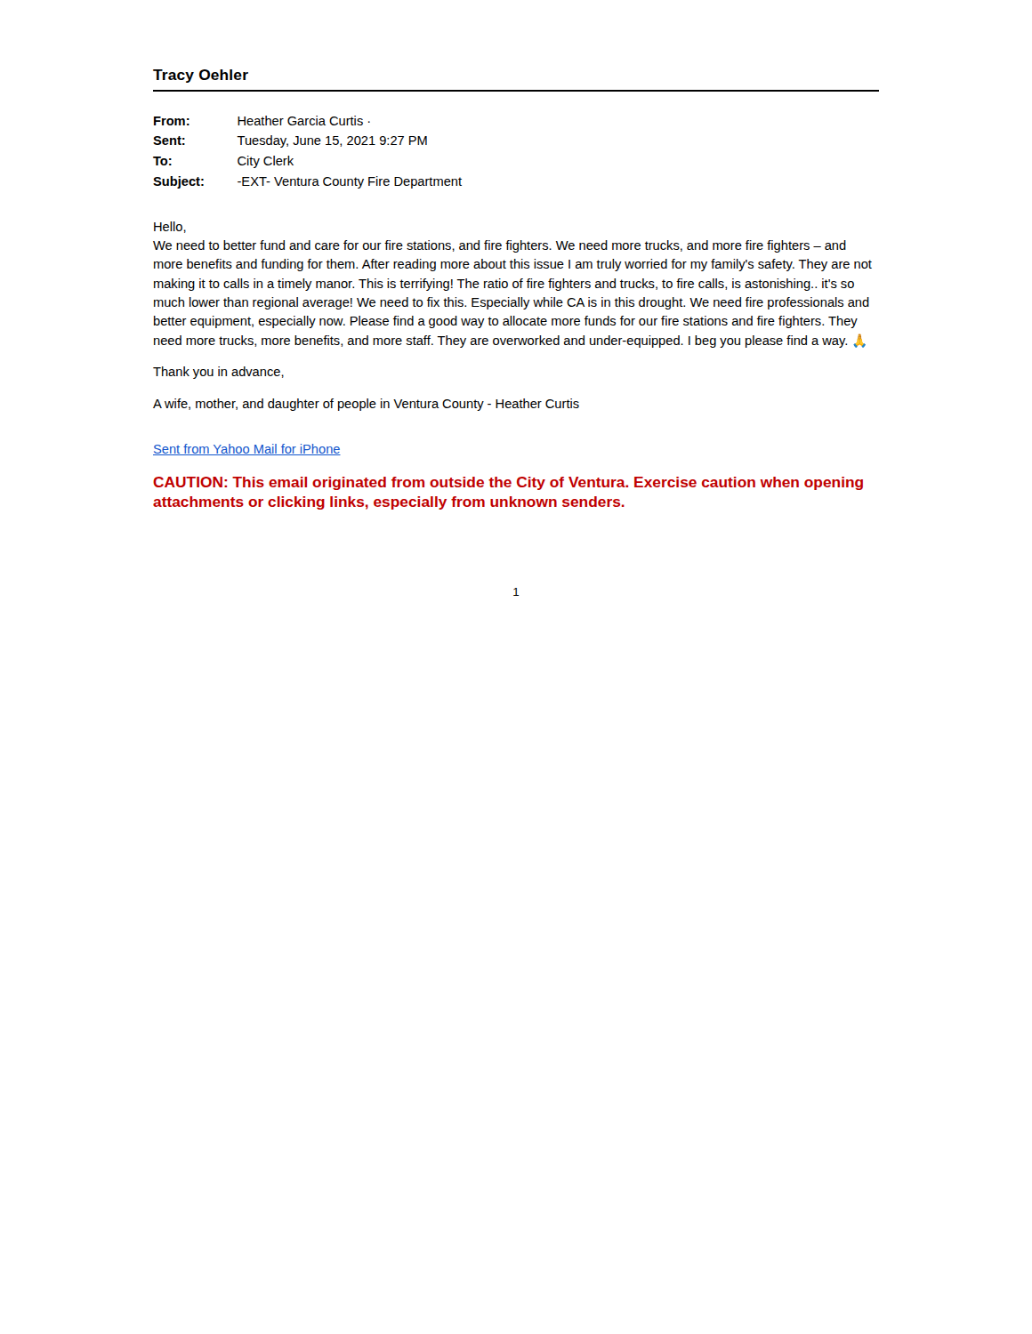Tracy Oehler
| From: | Heather Garcia Curtis · |
| Sent: | Tuesday, June 15, 2021 9:27 PM |
| To: | City Clerk |
| Subject: | -EXT- Ventura County Fire Department |
Hello,
We need to better fund and care for our fire stations, and fire fighters. We need more trucks, and more fire fighters – and more benefits and funding for them. After reading more about this issue I am truly worried for my family's safety. They are not making it to calls in a timely manor. This is terrifying! The ratio of fire fighters and trucks, to fire calls, is astonishing.. it's so much lower than regional average! We need to fix this. Especially while CA is in this drought. We need fire professionals and better equipment, especially now. Please find a good way to allocate more funds for our fire stations and fire fighters. They need more trucks, more benefits, and more staff. They are overworked and under-equipped. I beg you please find a way. 🙏
Thank you in advance,
A wife, mother, and daughter of people in Ventura County - Heather Curtis
Sent from Yahoo Mail for iPhone
CAUTION: This email originated from outside the City of Ventura. Exercise caution when opening attachments or clicking links, especially from unknown senders.
1